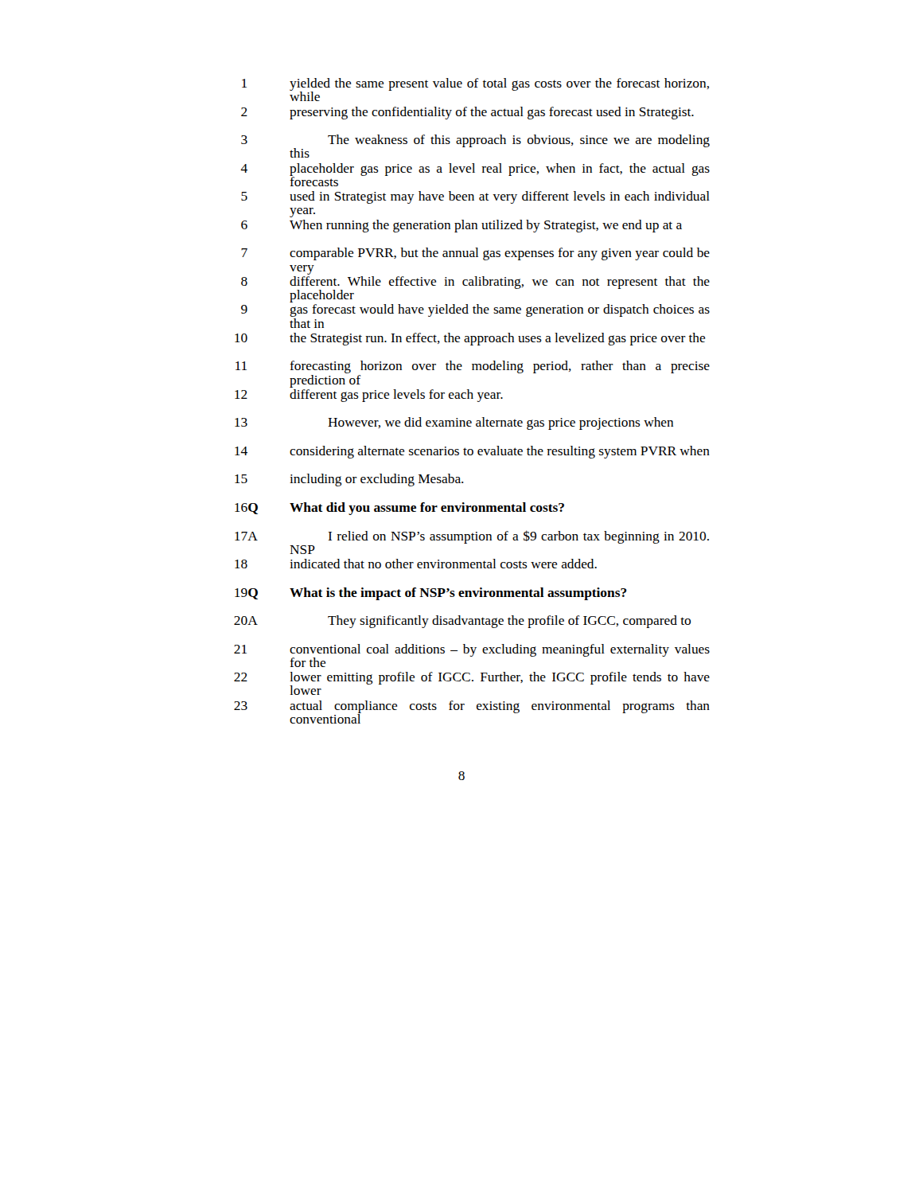| 1 | | yielded the same present value of total gas costs over the forecast horizon, while |
| 2 | | preserving the confidentiality of the actual gas forecast used in Strategist. |
| 3 | | The weakness of this approach is obvious, since we are modeling this |
| 4 | | placeholder gas price as a level real price, when in fact, the actual gas forecasts |
| 5 | | used in Strategist may have been at very different levels in each individual year. |
| 6 | | When running the generation plan utilized by Strategist, we end up at a |
| 7 | | comparable PVRR, but the annual gas expenses for any given year could be very |
| 8 | | different. While effective in calibrating, we can not represent that the placeholder |
| 9 | | gas forecast would have yielded the same generation or dispatch choices as that in |
| 10 | | the Strategist run. In effect, the approach uses a levelized gas price over the |
| 11 | | forecasting horizon over the modeling period, rather than a precise prediction of |
| 12 | | different gas price levels for each year. |
| 13 | | However, we did examine alternate gas price projections when |
| 14 | | considering alternate scenarios to evaluate the resulting system PVRR when |
| 15 | | including or excluding Mesaba. |
| 16 | Q | What did you assume for environmental costs? |
| 17 | A | I relied on NSP’s assumption of a $9 carbon tax beginning in 2010. NSP |
| 18 | | indicated that no other environmental costs were added. |
| 19 | Q | What is the impact of NSP’s environmental assumptions? |
| 20 | A | They significantly disadvantage the profile of IGCC, compared to |
| 21 | | conventional coal additions – by excluding meaningful externality values for the |
| 22 | | lower emitting profile of IGCC. Further, the IGCC profile tends to have lower |
| 23 | | actual compliance costs for existing environmental programs than conventional |
8